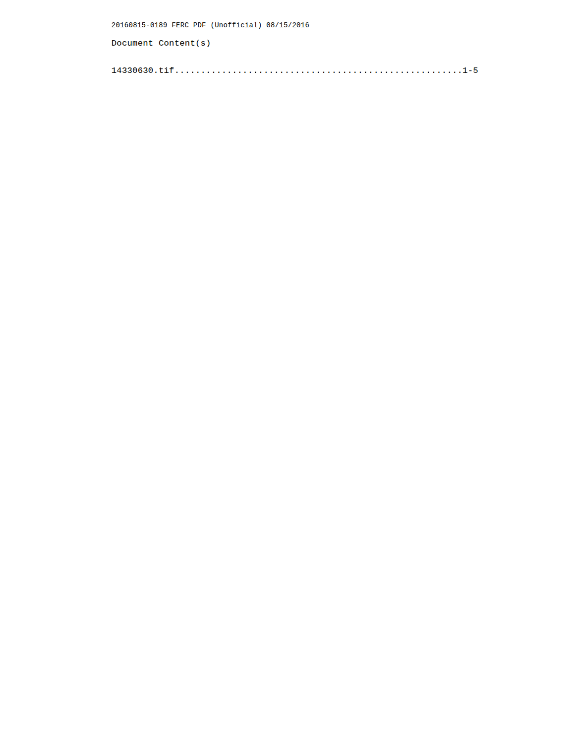20160815-0189 FERC PDF (Unofficial) 08/15/2016
Document Content(s)
14330630.tif.......................................................1-5